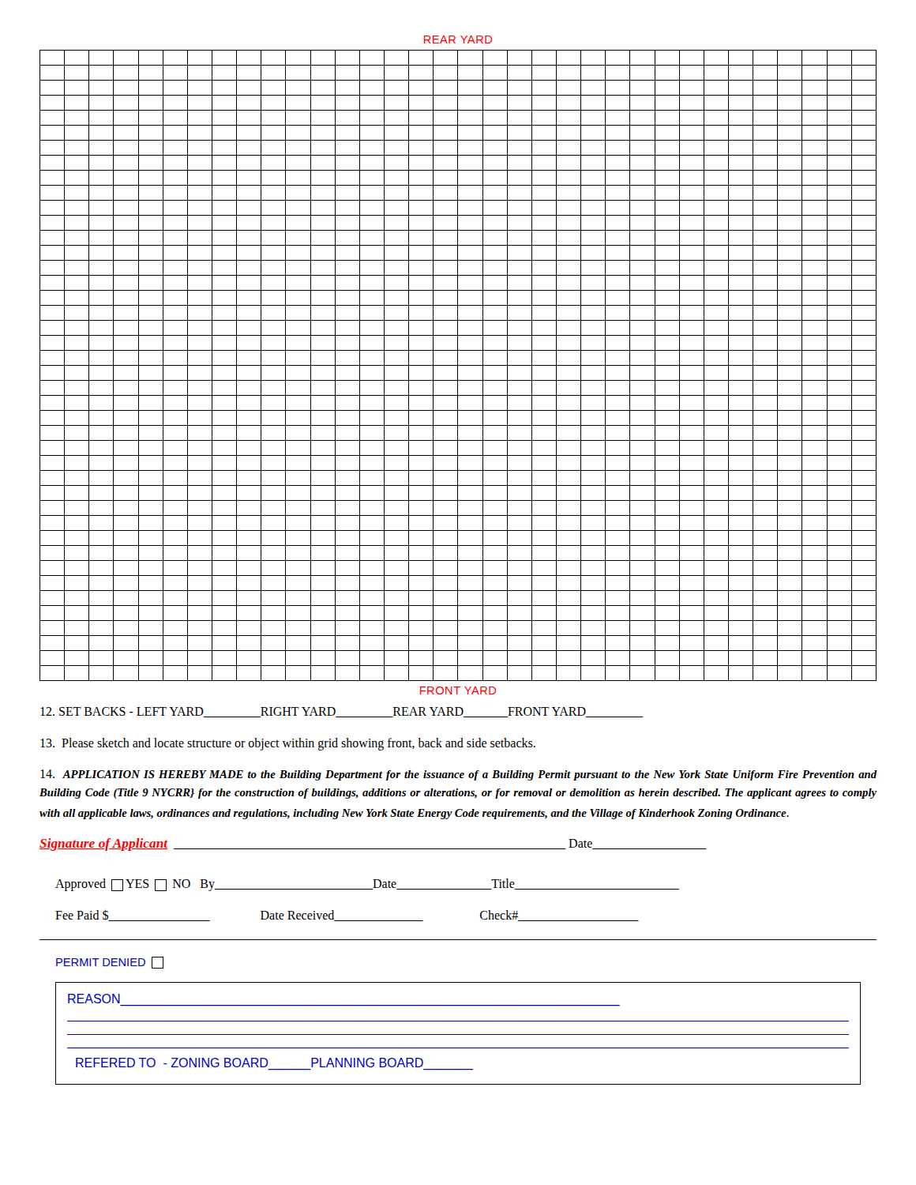REAR YARD
FRONT YARD
12. SET BACKS - LEFT YARD_________RIGHT YARD_________REAR YARD_______FRONT YARD_________
13. Please sketch and locate structure or object within grid showing front, back and side setbacks.
14. APPLICATION IS HEREBY MADE to the Building Department for the issuance of a Building Permit pursuant to the New York State Uniform Fire Prevention and Building Code (Title 9 NYCRR} for the construction of buildings, additions or alterations, or for removal or demolition as herein described. The applicant agrees to comply with all applicable laws, ordinances and regulations, including New York State Energy Code requirements, and the Village of Kinderhook Zoning Ordinance.
Signature of Applicant ______________________________________________________________ Date__________________
Approved YES NO By_________________________Date_______________Title__________________________
Fee Paid $________________ Date Received______________ Check#___________________
PERMIT DENIED
REASON_______________________________________________________________________
REFERED TO - ZONING BOARD______PLANNING BOARD_______